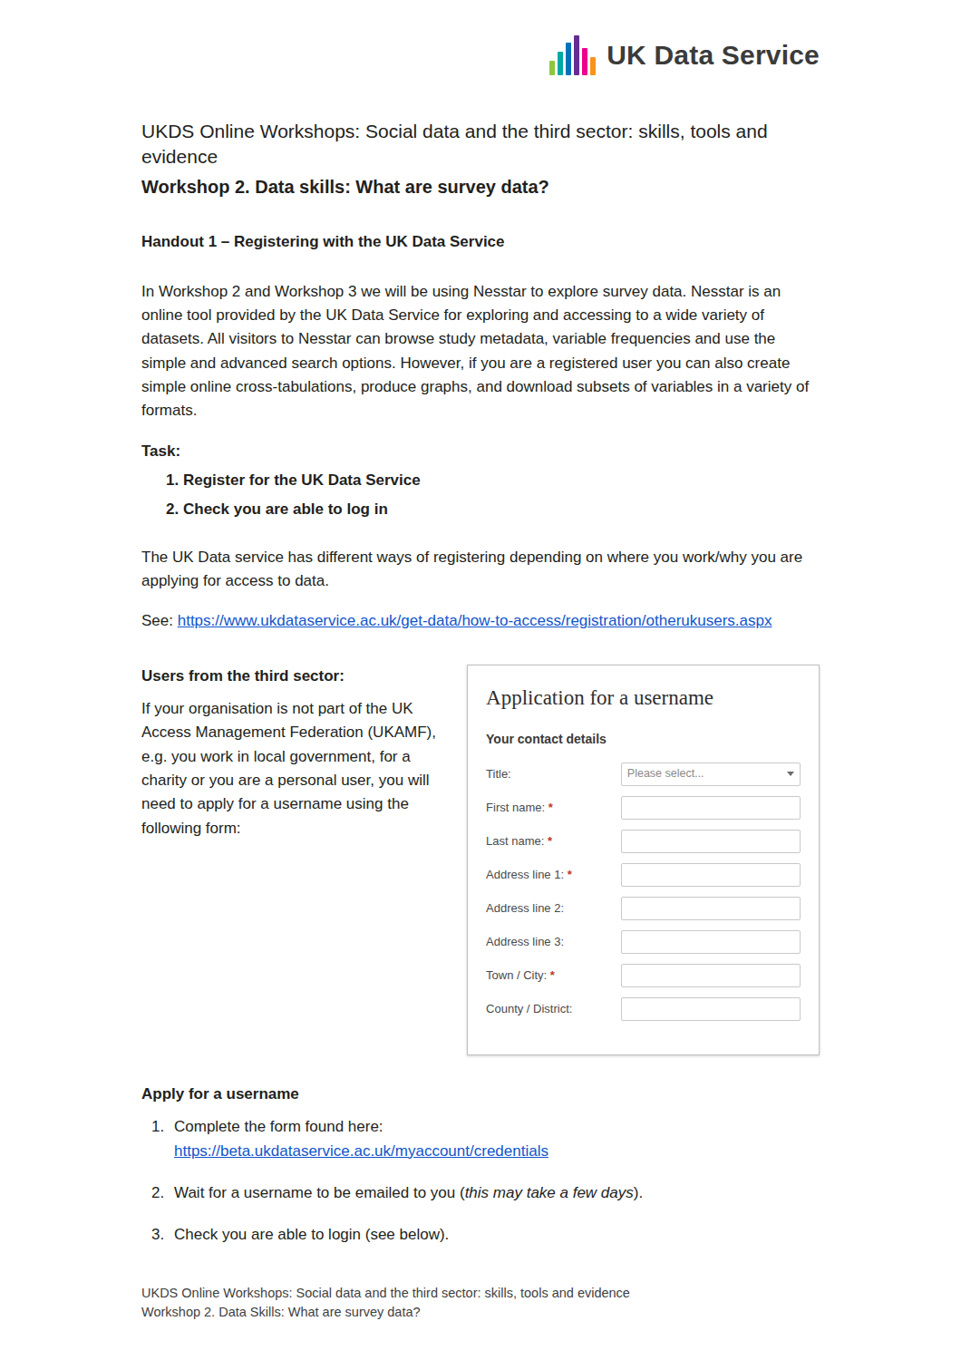UK Data Service
UKDS Online Workshops: Social data and the third sector: skills, tools and evidence
Workshop 2. Data skills: What are survey data?
Handout 1 – Registering with the UK Data Service
In Workshop 2 and Workshop 3 we will be using Nesstar to explore survey data. Nesstar is an online tool provided by the UK Data Service for exploring and accessing to a wide variety of datasets. All visitors to Nesstar can browse study metadata, variable frequencies and use the simple and advanced search options. However, if you are a registered user you can also create simple online cross-tabulations, produce graphs, and download subsets of variables in a variety of formats.
Task:
Register for the UK Data Service
Check you are able to log in
The UK Data service has different ways of registering depending on where you work/why you are applying for access to data.
See: https://www.ukdataservice.ac.uk/get-data/how-to-access/registration/otherukusers.aspx
Users from the third sector:
If your organisation is not part of the UK Access Management Federation (UKAMF), e.g. you work in local government, for a charity or you are a personal user, you will need to apply for a username using the following form:
Application for a username
Your contact details
Title:
Please select...
First name: *
Last name: *
Address line 1: *
Address line 2:
Address line 3:
Town / City: *
County / District:
Apply for a username
Complete the form found here:
https://beta.ukdataservice.ac.uk/myaccount/credentials
Wait for a username to be emailed to you (this may take a few days).
Check you are able to login (see below).
UKDS Online Workshops: Social data and the third sector: skills, tools and evidence
Workshop 2. Data Skills: What are survey data?